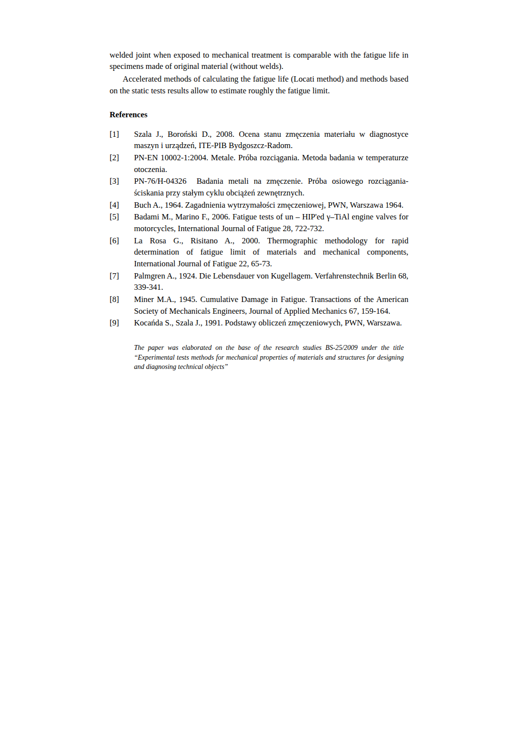welded joint when exposed to mechanical treatment is comparable with the fatigue life in specimens made of original material (without welds).
Accelerated methods of calculating the fatigue life (Locati method) and methods based on the static tests results allow to estimate roughly the fatigue limit.
References
[1] Szala J., Boroński D., 2008. Ocena stanu zmęczenia materiału w diagnostyce maszyn i urządzeń, ITE-PIB Bydgoszcz-Radom.
[2] PN-EN 10002-1:2004. Metale. Próba rozciągania. Metoda badania w temperaturze otoczenia.
[3] PN-76/H-04326 Badania metali na zmęczenie. Próba osiowego rozciągania-ściskania przy stałym cyklu obciążeń zewnętrznych.
[4] Buch A., 1964. Zagadnienia wytrzymałości zmęczeniowej, PWN, Warszawa 1964.
[5] Badami M., Marino F., 2006. Fatigue tests of un – HIP'ed γ–TiAl engine valves for motorcycles, International Journal of Fatigue 28, 722-732.
[6] La Rosa G., Risitano A., 2000. Thermographic methodology for rapid determination of fatigue limit of materials and mechanical components, International Journal of Fatigue 22, 65-73.
[7] Palmgren A., 1924. Die Lebensdauer von Kugellagem. Verfahrenstechnik Berlin 68, 339-341.
[8] Miner M.A., 1945. Cumulative Damage in Fatigue. Transactions of the American Society of Mechanicals Engineers, Journal of Applied Mechanics 67, 159-164.
[9] Kocańda S., Szala J., 1991. Podstawy obliczeń zmęczeniowych, PWN, Warszawa.
The paper was elaborated on the base of the research studies BS-25/2009 under the title “Experimental tests methods for mechanical properties of materials and structures for designing and diagnosing technical objects”